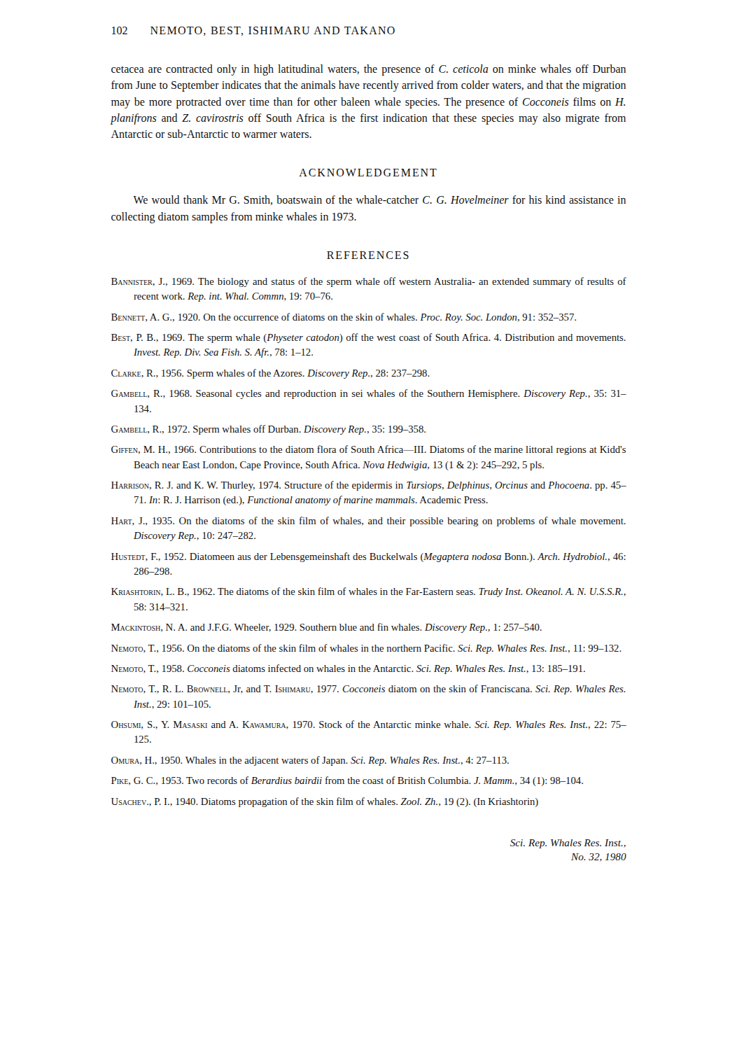102 Nemoto, Best, Ishimaru and Takano
cetacea are contracted only in high latitudinal waters, the presence of C. ceticola on minke whales off Durban from June to September indicates that the animals have recently arrived from colder waters, and that the migration may be more protracted over time than for other baleen whale species. The presence of Cocconeis films on H. planifrons and Z. cavirostris off South Africa is the first indication that these species may also migrate from Antarctic or sub-Antarctic to warmer waters.
Acknowledgement
We would thank Mr G. Smith, boatswain of the whale-catcher C. G. Hovelmeiner for his kind assistance in collecting diatom samples from minke whales in 1973.
References
Bannister, J., 1969. The biology and status of the sperm whale off western Australia- an extended summary of results of recent work. Rep. int. Whal. Commn, 19: 70–76.
Bennett, A. G., 1920. On the occurrence of diatoms on the skin of whales. Proc. Roy. Soc. London, 91: 352–357.
Best, P. B., 1969. The sperm whale (Physeter catodon) off the west coast of South Africa. 4. Distribution and movements. Invest. Rep. Div. Sea Fish. S. Afr., 78: 1–12.
Clarke, R., 1956. Sperm whales of the Azores. Discovery Rep., 28: 237–298.
Gambell, R., 1968. Seasonal cycles and reproduction in sei whales of the Southern Hemisphere. Discovery Rep., 35: 31–134.
Gambell, R., 1972. Sperm whales off Durban. Discovery Rep., 35: 199–358.
Giffen, M. H., 1966. Contributions to the diatom flora of South Africa—III. Diatoms of the marine littoral regions at Kidd's Beach near East London, Cape Province, South Africa. Nova Hedwigia, 13 (1 & 2): 245–292, 5 pls.
Harrison, R. J. and K. W. Thurley, 1974. Structure of the epidermis in Tursiops, Delphinus, Orcinus and Phocoena. pp. 45–71. In: R. J. Harrison (ed.), Functional anatomy of marine mammals. Academic Press.
Hart, J., 1935. On the diatoms of the skin film of whales, and their possible bearing on problems of whale movement. Discovery Rep., 10: 247–282.
Hustedt, F., 1952. Diatomeen aus der Lebensgemeinshaft des Buckelwals (Megaptera nodosa Bonn.). Arch. Hydrobiol., 46: 286–298.
Kriashtorin, L. B., 1962. The diatoms of the skin film of whales in the Far-Eastern seas. Trudy Inst. Okeanol. A. N. U.S.S.R., 58: 314–321.
Mackintosh, N. A. and J.F.G. Wheeler, 1929. Southern blue and fin whales. Discovery Rep., 1: 257–540.
Nemoto, T., 1956. On the diatoms of the skin film of whales in the northern Pacific. Sci. Rep. Whales Res. Inst., 11: 99–132.
Nemoto, T., 1958. Cocconeis diatoms infected on whales in the Antarctic. Sci. Rep. Whales Res. Inst., 13: 185–191.
Nemoto, T., R. L. Brownell, Jr, and T. Ishimaru, 1977. Cocconeis diatom on the skin of Franciscana. Sci. Rep. Whales Res. Inst., 29: 101–105.
Ohsumi, S., Y. Masaski and A. Kawamura, 1970. Stock of the Antarctic minke whale. Sci. Rep. Whales Res. Inst., 22: 75–125.
Omura, H., 1950. Whales in the adjacent waters of Japan. Sci. Rep. Whales Res. Inst., 4: 27–113.
Pike, G. C., 1953. Two records of Berardius bairdii from the coast of British Columbia. J. Mamm., 34 (1): 98–104.
Usachev., P. I., 1940. Diatoms propagation of the skin film of whales. Zool. Zh., 19 (2). (In Kriashtorin)
Sci. Rep. Whales Res. Inst.,
No. 32, 1980